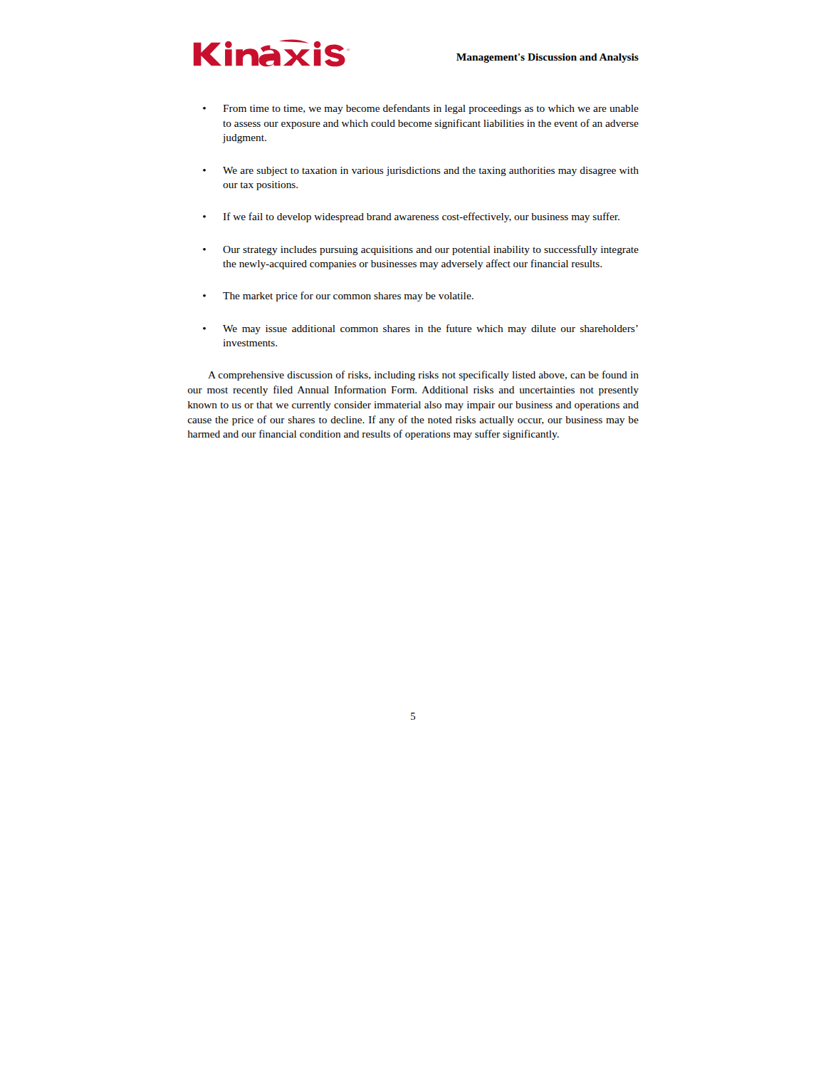®
Management's Discussion and Analysis
From time to time, we may become defendants in legal proceedings as to which we are unable to assess our exposure and which could become significant liabilities in the event of an adverse judgment.
We are subject to taxation in various jurisdictions and the taxing authorities may disagree with our tax positions.
If we fail to develop widespread brand awareness cost-effectively, our business may suffer.
Our strategy includes pursuing acquisitions and our potential inability to successfully integrate the newly-acquired companies or businesses may adversely affect our financial results.
The market price for our common shares may be volatile.
We may issue additional common shares in the future which may dilute our shareholders’ investments.
A comprehensive discussion of risks, including risks not specifically listed above, can be found in our most recently filed Annual Information Form. Additional risks and uncertainties not presently known to us or that we currently consider immaterial also may impair our business and operations and cause the price of our shares to decline. If any of the noted risks actually occur, our business may be harmed and our financial condition and results of operations may suffer significantly.
5